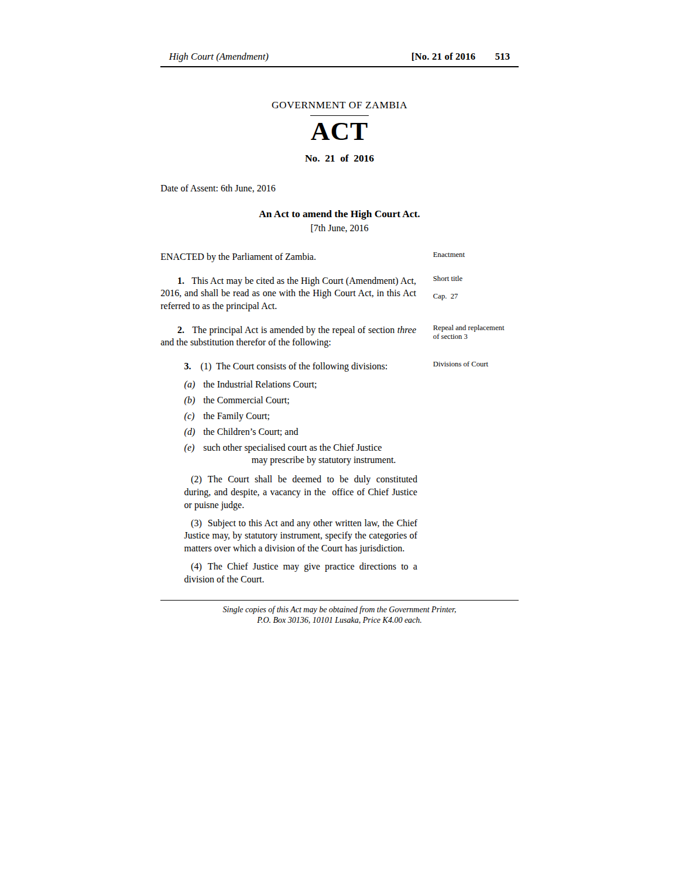High Court (Amendment)
[No. 21 of 2016513
GOVERNMENT OF ZAMBIA
ACT
No. 21 of 2016
Date of Assent: 6th June, 2016
An Act to amend the High Court Act.
[7th June, 2016
ENACTED by the Parliament of Zambia.
Enactment
1. This Act may be cited as the High Court (Amendment) Act, 2016, and shall be read as one with the High Court Act, in this Act referred to as the principal Act.
Short title
Cap. 27
2. The principal Act is amended by the repeal of section three and the substitution therefor of the following:
Repeal and replacement of section 3
3. (1) The Court consists of the following divisions:
(a) the Industrial Relations Court;
(b) the Commercial Court;
(c) the Family Court;
(d) the Children’s Court; and
(e) such other specialised court as the Chief Justicemay prescribe by statutory instrument.
(2) The Court shall be deemed to be duly constituted during, and despite, a vacancy in the office of Chief Justice or puisne judge.
(3) Subject to this Act and any other written law, the Chief Justice may, by statutory instrument, specify the categories of matters over which a division of the Court has jurisdiction.
(4) The Chief Justice may give practice directions to a division of the Court.
Divisions of Court
Single copies of this Act may be obtained from the Government Printer,
P.O. Box 30136, 10101 Lusaka, Price K4.00 each.